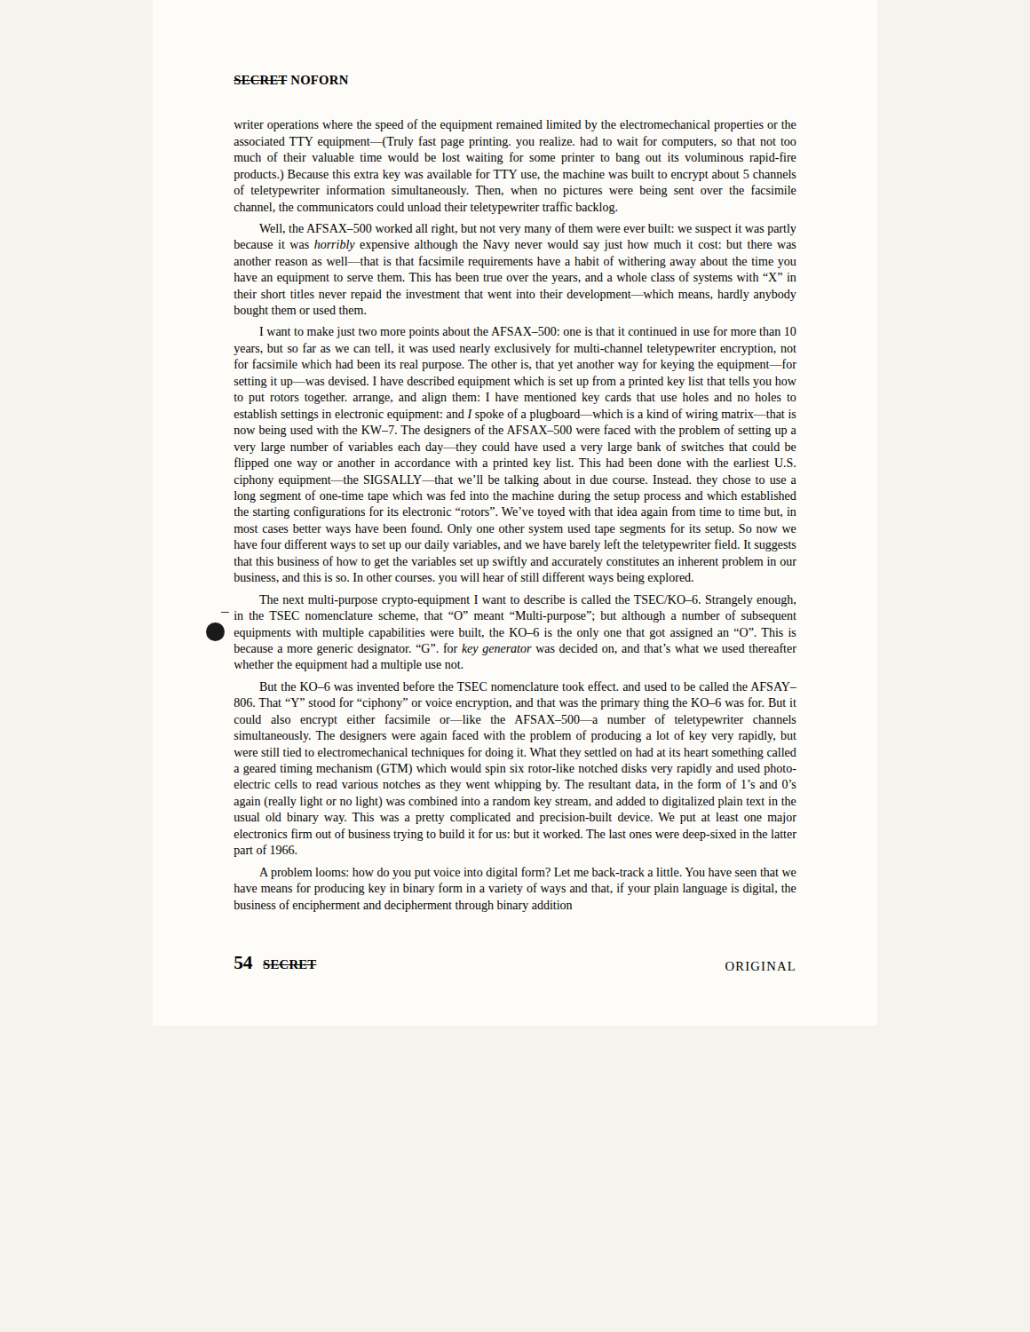SECRET NOFORN
writer operations where the speed of the equipment remained limited by the electromechanical properties or the associated TTY equipment—(Truly fast page printing. you realize. had to wait for computers, so that not too much of their valuable time would be lost waiting for some printer to bang out its voluminous rapid-fire products.) Because this extra key was available for TTY use, the machine was built to encrypt about 5 channels of teletypewriter information simultaneously. Then, when no pictures were being sent over the facsimile channel, the communicators could unload their teletypewriter traffic backlog.
Well, the AFSAX–500 worked all right, but not very many of them were ever built: we suspect it was partly because it was horribly expensive although the Navy never would say just how much it cost: but there was another reason as well—that is that facsimile requirements have a habit of withering away about the time you have an equipment to serve them. This has been true over the years, and a whole class of systems with “X” in their short titles never repaid the investment that went into their development—which means, hardly anybody bought them or used them.
I want to make just two more points about the AFSAX–500: one is that it continued in use for more than 10 years, but so far as we can tell, it was used nearly exclusively for multi-channel teletypewriter encryption, not for facsimile which had been its real purpose. The other is, that yet another way for keying the equipment—for setting it up—was devised. I have described equipment which is set up from a printed key list that tells you how to put rotors together. arrange, and align them: I have mentioned key cards that use holes and no holes to establish settings in electronic equipment: and I spoke of a plugboard—which is a kind of wiring matrix—that is now being used with the KW–7. The designers of the AFSAX–500 were faced with the problem of setting up a very large number of variables each day—they could have used a very large bank of switches that could be flipped one way or another in accordance with a printed key list. This had been done with the earliest U.S. ciphony equipment—the SIGSALLY—that we’ll be talking about in due course. Instead. they chose to use a long segment of one-time tape which was fed into the machine during the setup process and which established the starting configurations for its electronic “rotors”. We’ve toyed with that idea again from time to time but, in most cases better ways have been found. Only one other system used tape segments for its setup. So now we have four different ways to set up our daily variables, and we have barely left the teletypewriter field. It suggests that this business of how to get the variables set up swiftly and accurately constitutes an inherent problem in our business, and this is so. In other courses. you will hear of still different ways being explored.
The next multi-purpose crypto-equipment I want to describe is called the TSEC/KO–6. Strangely enough, in the TSEC nomenclature scheme, that “O” meant “Multi-purpose”; but although a number of subsequent equipments with multiple capabilities were built, the KO–6 is the only one that got assigned an “O”. This is because a more generic designator. “G”. for key generator was decided on, and that’s what we used thereafter whether the equipment had a multiple use not.
But the KO–6 was invented before the TSEC nomenclature took effect. and used to be called the AFSAY–806. That “Y” stood for “ciphony” or voice encryption, and that was the primary thing the KO–6 was for. But it could also encrypt either facsimile or—like the AFSAX–500—a number of teletypewriter channels simultaneously. The designers were again faced with the problem of producing a lot of key very rapidly, but were still tied to electromechanical techniques for doing it. What they settled on had at its heart something called a geared timing mechanism (GTM) which would spin six rotor-like notched disks very rapidly and used photo-electric cells to read various notches as they went whipping by. The resultant data, in the form of 1’s and 0’s again (really light or no light) was combined into a random key stream, and added to digitalized plain text in the usual old binary way. This was a pretty complicated and precision-built device. We put at least one major electronics firm out of business trying to build it for us: but it worked. The last ones were deep-sixed in the latter part of 1966.
A problem looms: how do you put voice into digital form? Let me back-track a little. You have seen that we have means for producing key in binary form in a variety of ways and that, if your plain language is digital, the business of encipherment and decipherment through binary addition
54 SECRET
ORIGINAL